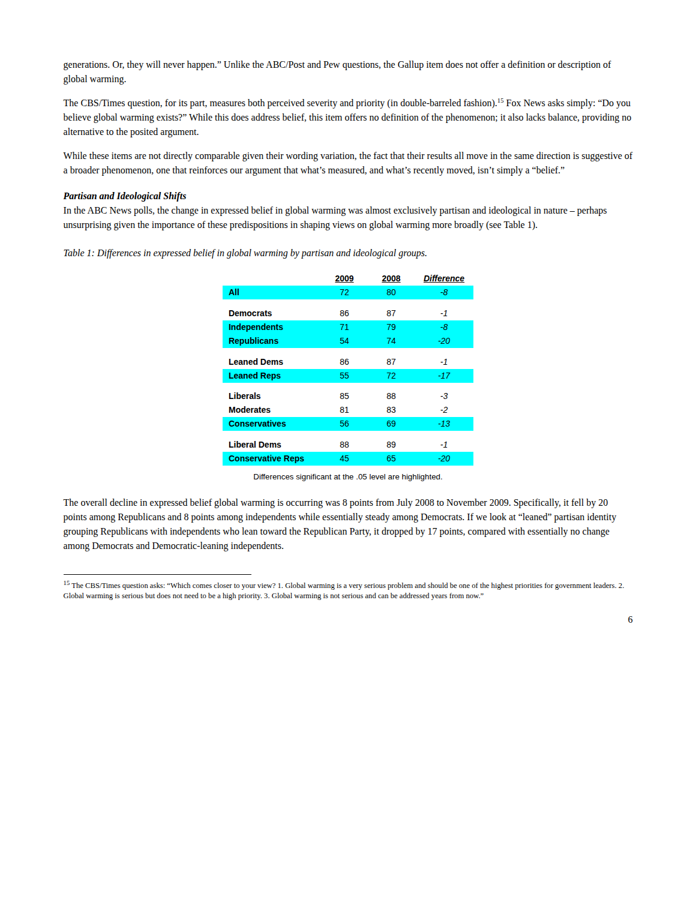generations. Or, they will never happen.” Unlike the ABC/Post and Pew questions, the Gallup item does not offer a definition or description of global warming.
The CBS/Times question, for its part, measures both perceived severity and priority (in double-barreled fashion).15 Fox News asks simply: “Do you believe global warming exists?” While this does address belief, this item offers no definition of the phenomenon; it also lacks balance, providing no alternative to the posited argument.
While these items are not directly comparable given their wording variation, the fact that their results all move in the same direction is suggestive of a broader phenomenon, one that reinforces our argument that what’s measured, and what’s recently moved, isn’t simply a “belief.”
Partisan and Ideological Shifts
In the ABC News polls, the change in expressed belief in global warming was almost exclusively partisan and ideological in nature – perhaps unsurprising given the importance of these predispositions in shaping views on global warming more broadly (see Table 1).
Table 1: Differences in expressed belief in global warming by partisan and ideological groups.
| | 2009 | 2008 | Difference |
| All | 72 | 80 | -8 |
| Democrats | 86 | 87 | -1 |
| Independents | 71 | 79 | -8 |
| Republicans | 54 | 74 | -20 |
| Leaned Dems | 86 | 87 | -1 |
| Leaned Reps | 55 | 72 | -17 |
| Liberals | 85 | 88 | -3 |
| Moderates | 81 | 83 | -2 |
| Conservatives | 56 | 69 | -13 |
| Liberal Dems | 88 | 89 | -1 |
| Conservative Reps | 45 | 65 | -20 |
Differences significant at the .05 level are highlighted.
The overall decline in expressed belief global warming is occurring was 8 points from July 2008 to November 2009. Specifically, it fell by 20 points among Republicans and 8 points among independents while essentially steady among Democrats. If we look at “leaned” partisan identity grouping Republicans with independents who lean toward the Republican Party, it dropped by 17 points, compared with essentially no change among Democrats and Democratic-leaning independents.
15 The CBS/Times question asks: “Which comes closer to your view? 1. Global warming is a very serious problem and should be one of the highest priorities for government leaders. 2. Global warming is serious but does not need to be a high priority. 3. Global warming is not serious and can be addressed years from now.”
6